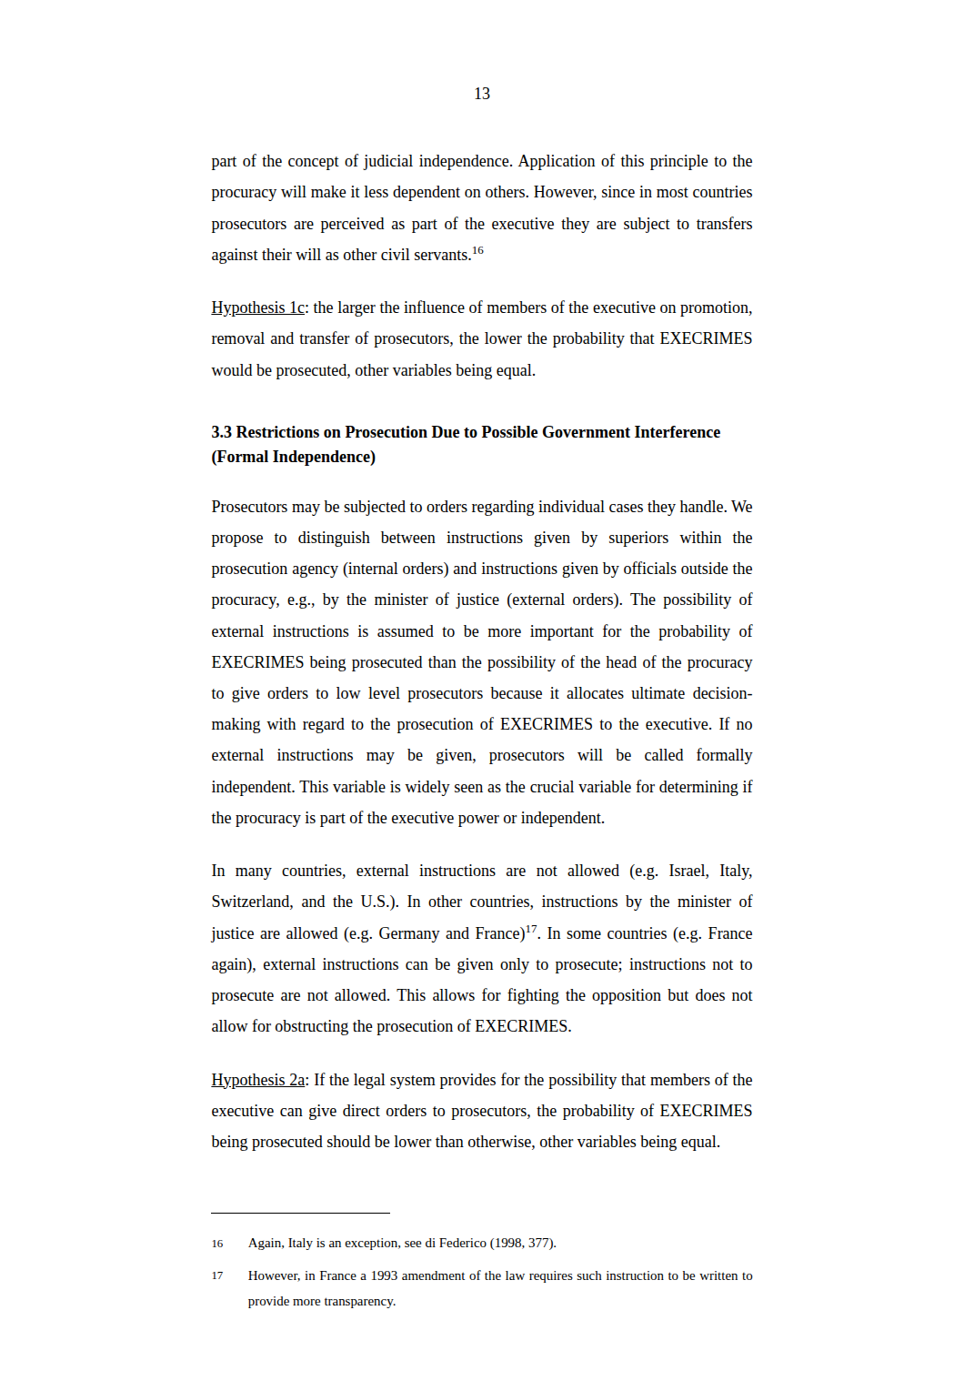13
part of the concept of judicial independence. Application of this principle to the procuracy will make it less dependent on others. However, since in most countries prosecutors are perceived as part of the executive they are subject to transfers against their will as other civil servants.16
Hypothesis 1c: the larger the influence of members of the executive on promotion, removal and transfer of prosecutors, the lower the probability that EXECRIMES would be prosecuted, other variables being equal.
3.3 Restrictions on Prosecution Due to Possible Government Interference
(Formal Independence)
Prosecutors may be subjected to orders regarding individual cases they handle. We propose to distinguish between instructions given by superiors within the prosecution agency (internal orders) and instructions given by officials outside the procuracy, e.g., by the minister of justice (external orders). The possibility of external instructions is assumed to be more important for the probability of EXECRIMES being prosecuted than the possibility of the head of the procuracy to give orders to low level prosecutors because it allocates ultimate decision-making with regard to the prosecution of EXECRIMES to the executive. If no external instructions may be given, prosecutors will be called formally independent. This variable is widely seen as the crucial variable for determining if the procuracy is part of the executive power or independent.
In many countries, external instructions are not allowed (e.g. Israel, Italy, Switzerland, and the U.S.). In other countries, instructions by the minister of justice are allowed (e.g. Germany and France)17. In some countries (e.g. France again), external instructions can be given only to prosecute; instructions not to prosecute are not allowed. This allows for fighting the opposition but does not allow for obstructing the prosecution of EXECRIMES.
Hypothesis 2a: If the legal system provides for the possibility that members of the executive can give direct orders to prosecutors, the probability of EXECRIMES being prosecuted should be lower than otherwise, other variables being equal.
16
Again, Italy is an exception, see di Federico (1998, 377).
17
However, in France a 1993 amendment of the law requires such instruction to be written to provide more transparency.